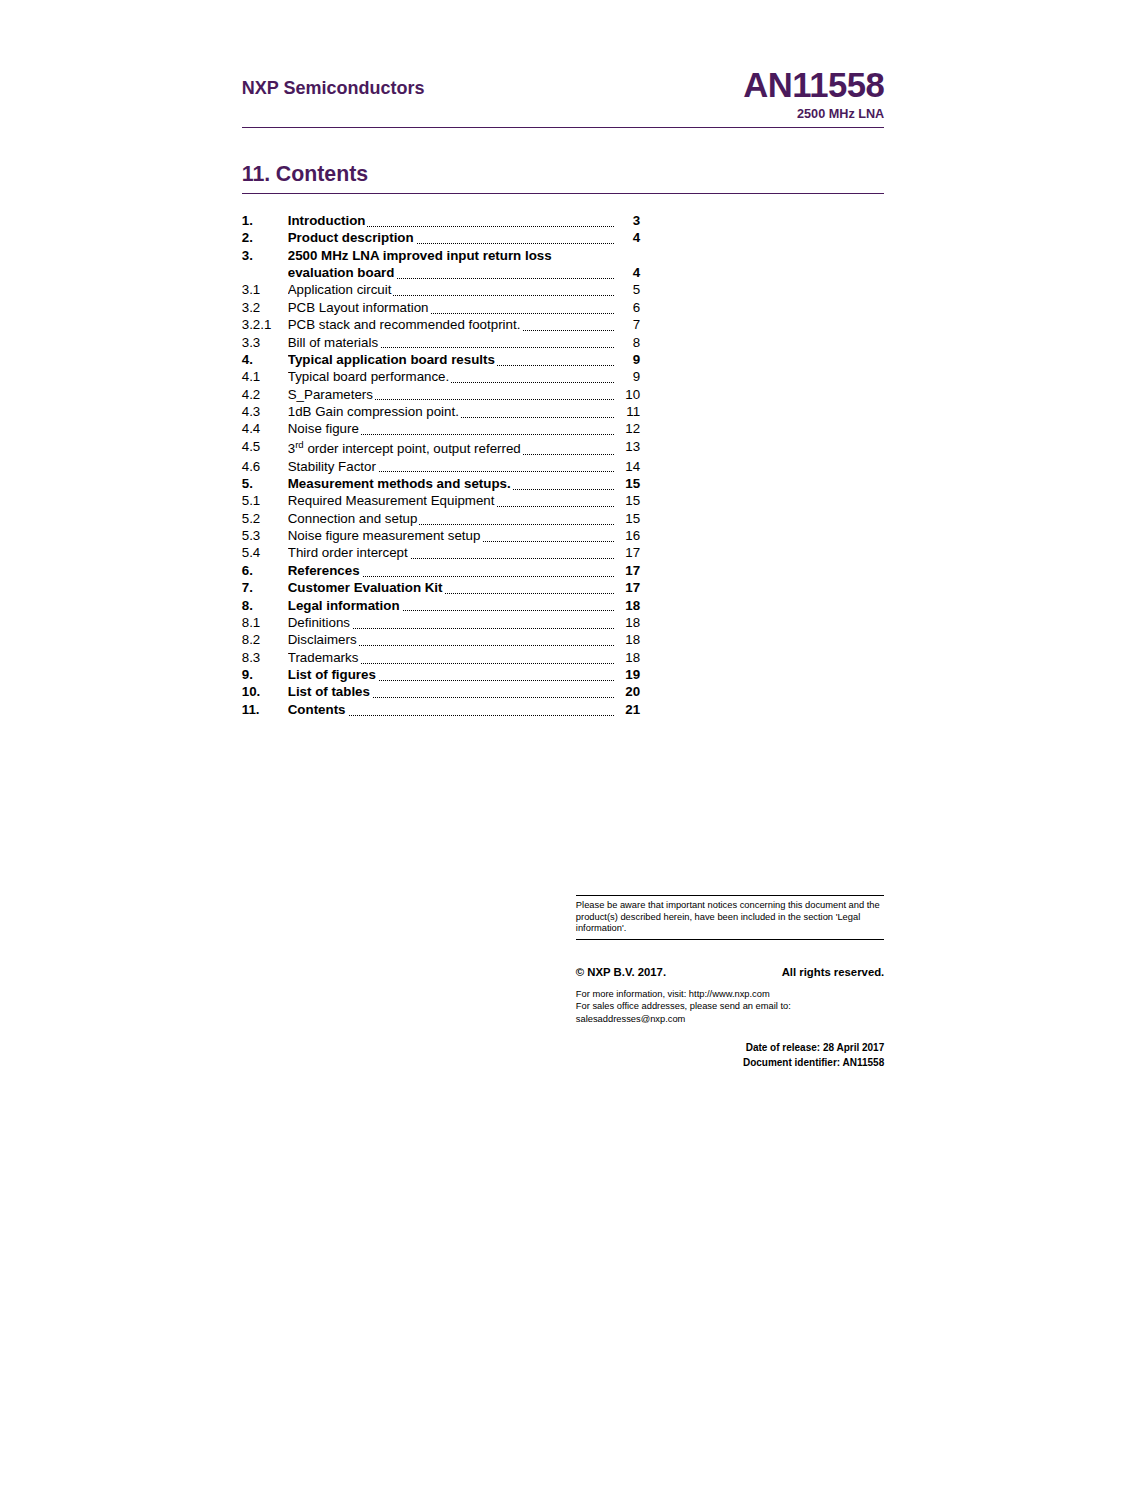NXP Semiconductors
AN11558
2500 MHz LNA
11. Contents
| 1. | Introduction | 3 |
| 2. | Product description | 4 |
| 3. | 2500 MHz LNA improved input return loss | |
| | evaluation board | 4 |
| 3.1 | Application circuit | 5 |
| 3.2 | PCB Layout information | 6 |
| 3.2.1 | PCB stack and recommended footprint. | 7 |
| 3.3 | Bill of materials | 8 |
| 4. | Typical application board results | 9 |
| 4.1 | Typical board performance. | 9 |
| 4.2 | S_Parameters | 10 |
| 4.3 | 1dB Gain compression point. | 11 |
| 4.4 | Noise figure | 12 |
| 4.5 | 3 rd order intercept point, output referred | 13 |
| 4.6 | Stability Factor | 14 |
| 5. | Measurement methods and setups. | 15 |
| 5.1 | Required Measurement Equipment | 15 |
| 5.2 | Connection and setup | 15 |
| 5.3 | Noise figure measurement setup | 16 |
| 5.4 | Third order intercept | 17 |
| 6. | References | 17 |
| 7. | Customer Evaluation Kit | 17 |
| 8. | Legal information | 18 |
| 8.1 | Definitions | 18 |
| 8.2 | Disclaimers | 18 |
| 8.3 | Trademarks | 18 |
| 9. | List of figures | 19 |
| 10. | List of tables | 20 |
| 11. | Contents | 21 |
Please be aware that important notices concerning this document and the product(s) described herein, have been included in the section 'Legal information'.
© NXP B.V. 2017. All rights reserved.
For more information, visit: http://www.nxp.com
For sales office addresses, please send an email to: salesaddresses@nxp.com
Date of release: 28 April 2017
Document identifier: AN11558